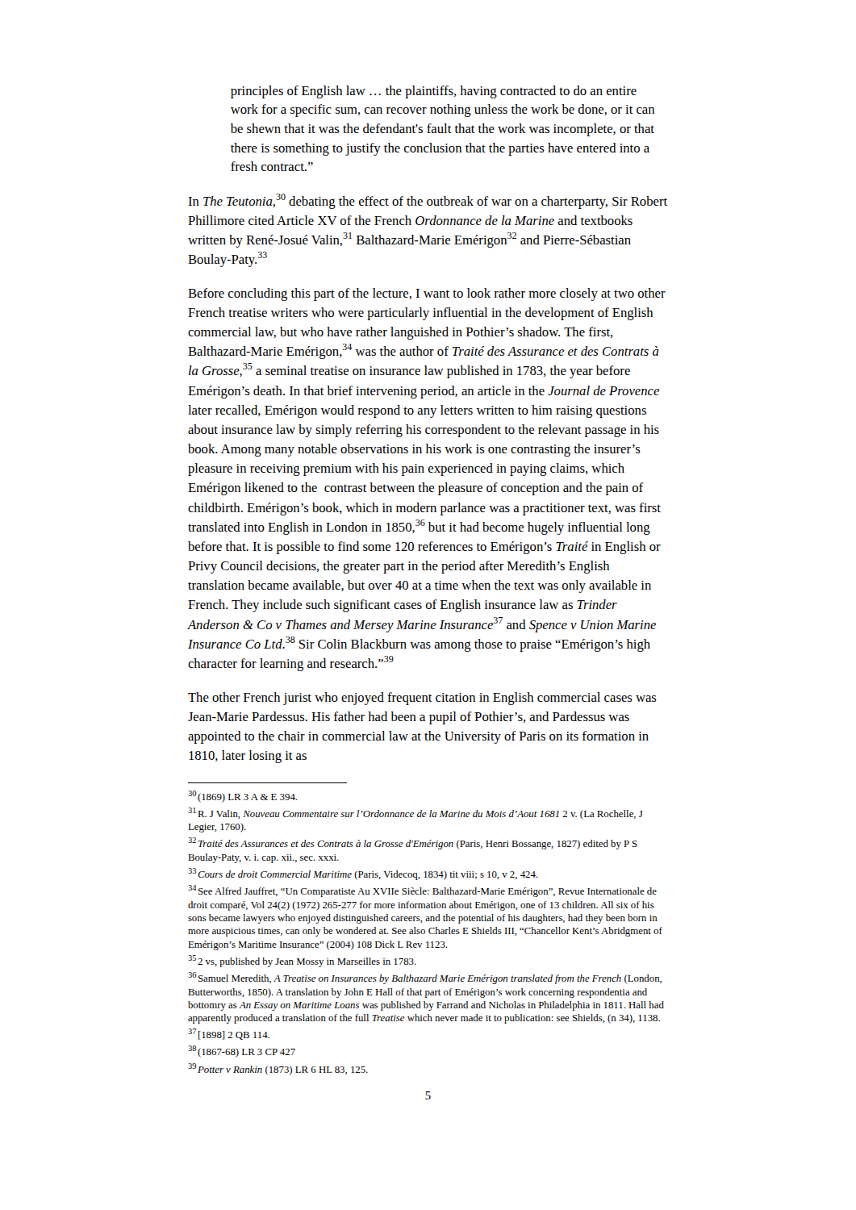principles of English law … the plaintiffs, having contracted to do an entire work for a specific sum, can recover nothing unless the work be done, or it can be shewn that it was the defendant's fault that the work was incomplete, or that there is something to justify the conclusion that the parties have entered into a fresh contract.”
In The Teutonia,30 debating the effect of the outbreak of war on a charterparty, Sir Robert Phillimore cited Article XV of the French Ordonnance de la Marine and textbooks written by René-Josué Valin,31 Balthazard-Marie Emérigon32 and Pierre-Sébastian Boulay-Paty.33
Before concluding this part of the lecture, I want to look rather more closely at two other French treatise writers who were particularly influential in the development of English commercial law, but who have rather languished in Pothier’s shadow. The first, Balthazard-Marie Emérigon,34 was the author of Traité des Assurance et des Contrats à la Grosse,35 a seminal treatise on insurance law published in 1783, the year before Emérigon’s death. In that brief intervening period, an article in the Journal de Provence later recalled, Emérigon would respond to any letters written to him raising questions about insurance law by simply referring his correspondent to the relevant passage in his book. Among many notable observations in his work is one contrasting the insurer’s pleasure in receiving premium with his pain experienced in paying claims, which Emérigon likened to the contrast between the pleasure of conception and the pain of childbirth. Emérigon’s book, which in modern parlance was a practitioner text, was first translated into English in London in 1850,36 but it had become hugely influential long before that. It is possible to find some 120 references to Emérigon’s Traité in English or Privy Council decisions, the greater part in the period after Meredith’s English translation became available, but over 40 at a time when the text was only available in French. They include such significant cases of English insurance law as Trinder Anderson & Co v Thames and Mersey Marine Insurance37 and Spence v Union Marine Insurance Co Ltd.38 Sir Colin Blackburn was among those to praise “Emérigon’s high character for learning and research.”39
The other French jurist who enjoyed frequent citation in English commercial cases was Jean-Marie Pardessus. His father had been a pupil of Pothier’s, and Pardessus was appointed to the chair in commercial law at the University of Paris on its formation in 1810, later losing it as
30(1869) LR 3 A & E 394.
31 R. J Valin, Nouveau Commentaire sur l’Ordonnance de la Marine du Mois d’Aout 1681 2 v. (La Rochelle, J Legier, 1760).
32 Traité des Assurances et des Contrats à la Grosse d'Emérigon (Paris, Henri Bossange, 1827) edited by P S Boulay-Paty, v. i. cap. xii., sec. xxxi.
33 Cours de droit Commercial Maritime (Paris, Videcoq, 1834) tit viii; s 10, v 2, 424.
34 See Alfred Jauffret, “Un Comparatiste Au XVIIe Siècle: Balthazard-Marie Emérigon”, Revue Internationale de droit comparé, Vol 24(2) (1972) 265-277 for more information about Emérigon, one of 13 children. All six of his sons became lawyers who enjoyed distinguished careers, and the potential of his daughters, had they been born in more auspicious times, can only be wondered at. See also Charles E Shields III, “Chancellor Kent’s Abridgment of Emérigon’s Maritime Insurance” (2004) 108 Dick L Rev 1123.
352 vs, published by Jean Mossy in Marseilles in 1783.
36 Samuel Meredith, A Treatise on Insurances by Balthazard Marie Emérigon translated from the French (London, Butterworths, 1850). A translation by John E Hall of that part of Emérigon’s work concerning respondentia and bottomry as An Essay on Maritime Loans was published by Farrand and Nicholas in Philadelphia in 1811. Hall had apparently produced a translation of the full Treatise which never made it to publication: see Shields, (n 34), 1138.
37[1898] 2 QB 114.
38(1867-68) LR 3 CP 427
39 Potter v Rankin (1873) LR 6 HL 83, 125.
5